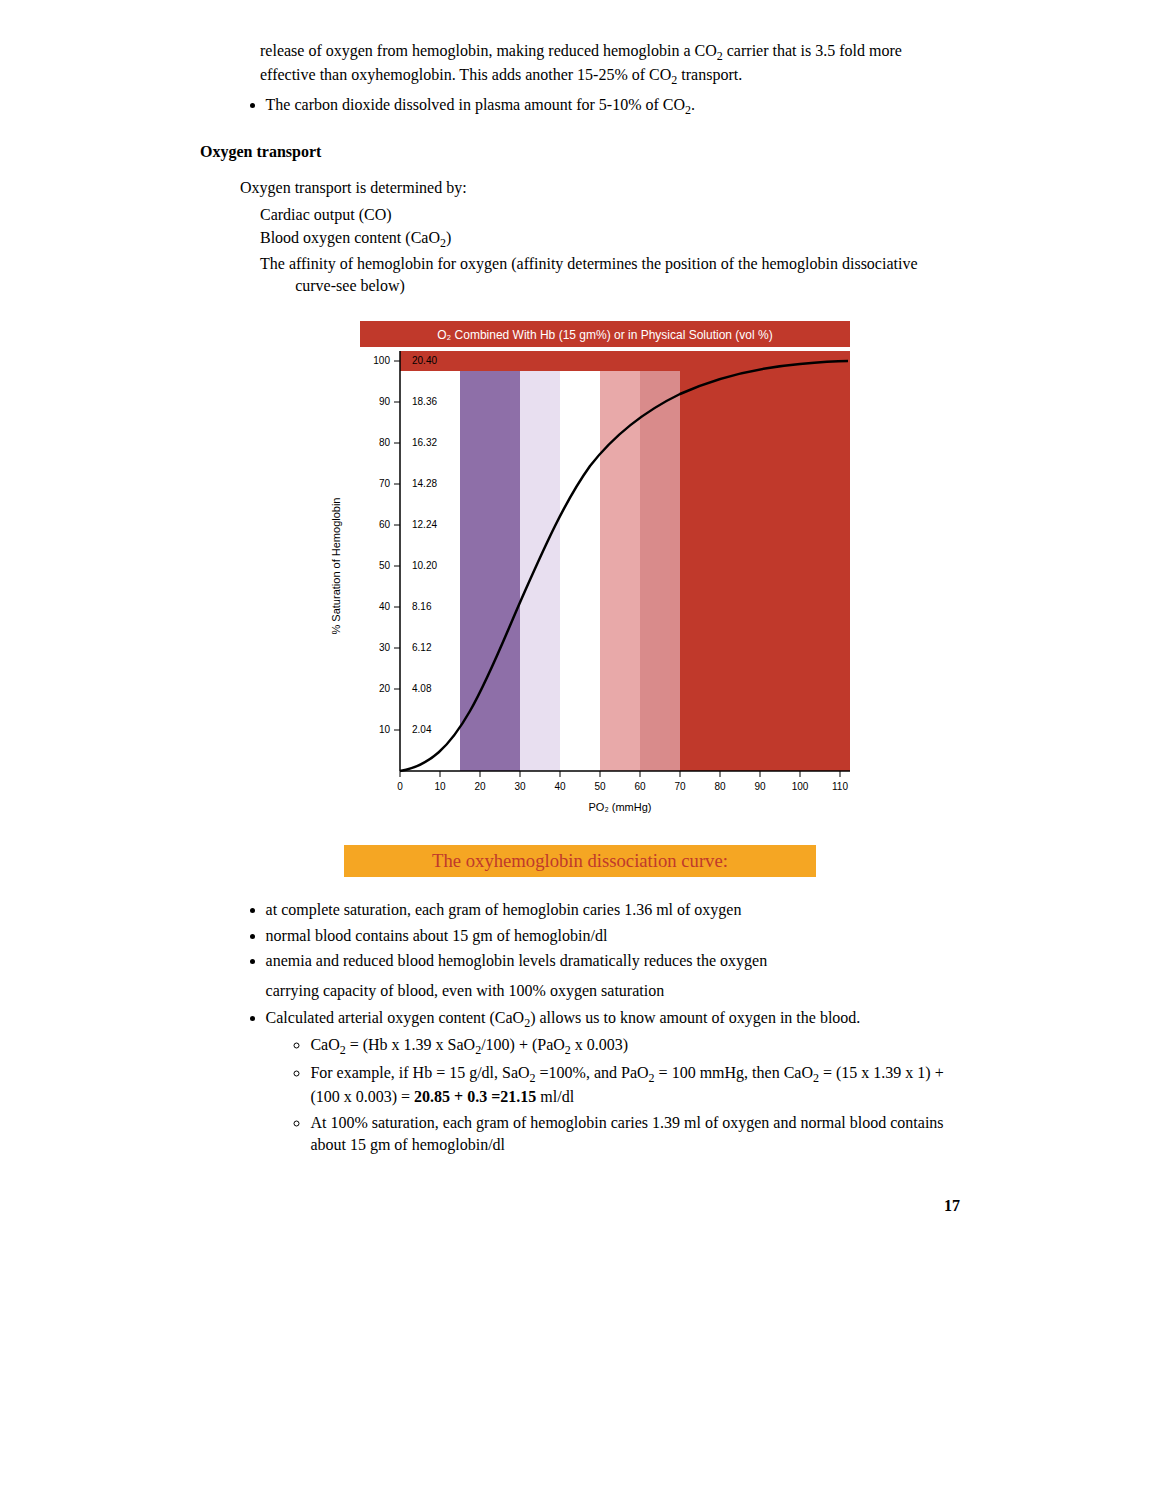release of oxygen from hemoglobin, making reduced hemoglobin a CO2 carrier that is 3.5 fold more effective than oxyhemoglobin. This adds another 15-25% of CO2 transport.
The carbon dioxide dissolved in plasma amount for 5-10% of CO2.
Oxygen transport
Oxygen transport is determined by:
Cardiac output (CO)
Blood oxygen content (CaO2)
The affinity of hemoglobin for oxygen (affinity determines the position of the hemoglobin dissociative curve-see below)
O₂ Combined With Hb (15 gm%) or in Physical Solution (vol %) 100 20.40 90 18.36 80 16.32 70 14.28 60 12.24 50 10.20 40 8.16 30 6.12 20 4.08 10 2.04 % Saturation of Hemoglobin 0 10 20 30 40 50 60 70 80 90 100 110 PO₂ (mmHg)
The oxyhemoglobin dissociation curve:
at complete saturation, each gram of hemoglobin caries 1.36 ml of oxygen
normal blood contains about 15 gm of hemoglobin/dl
anemia and reduced blood hemoglobin levels dramatically reduces the oxygen
carrying capacity of blood, even with 100% oxygen saturation
Calculated arterial oxygen content (CaO2) allows us to know amount of oxygen in the blood.
CaO2 = (Hb x 1.39 x SaO2/100) + (PaO2 x 0.003)
For example, if Hb = 15 g/dl, SaO2 =100%, and PaO2 = 100 mmHg, then CaO2 = (15 x 1.39 x 1) + (100 x 0.003) = 20.85 + 0.3 =21.15 ml/dl
At 100% saturation, each gram of hemoglobin caries 1.39 ml of oxygen and normal blood contains about 15 gm of hemoglobin/dl
17